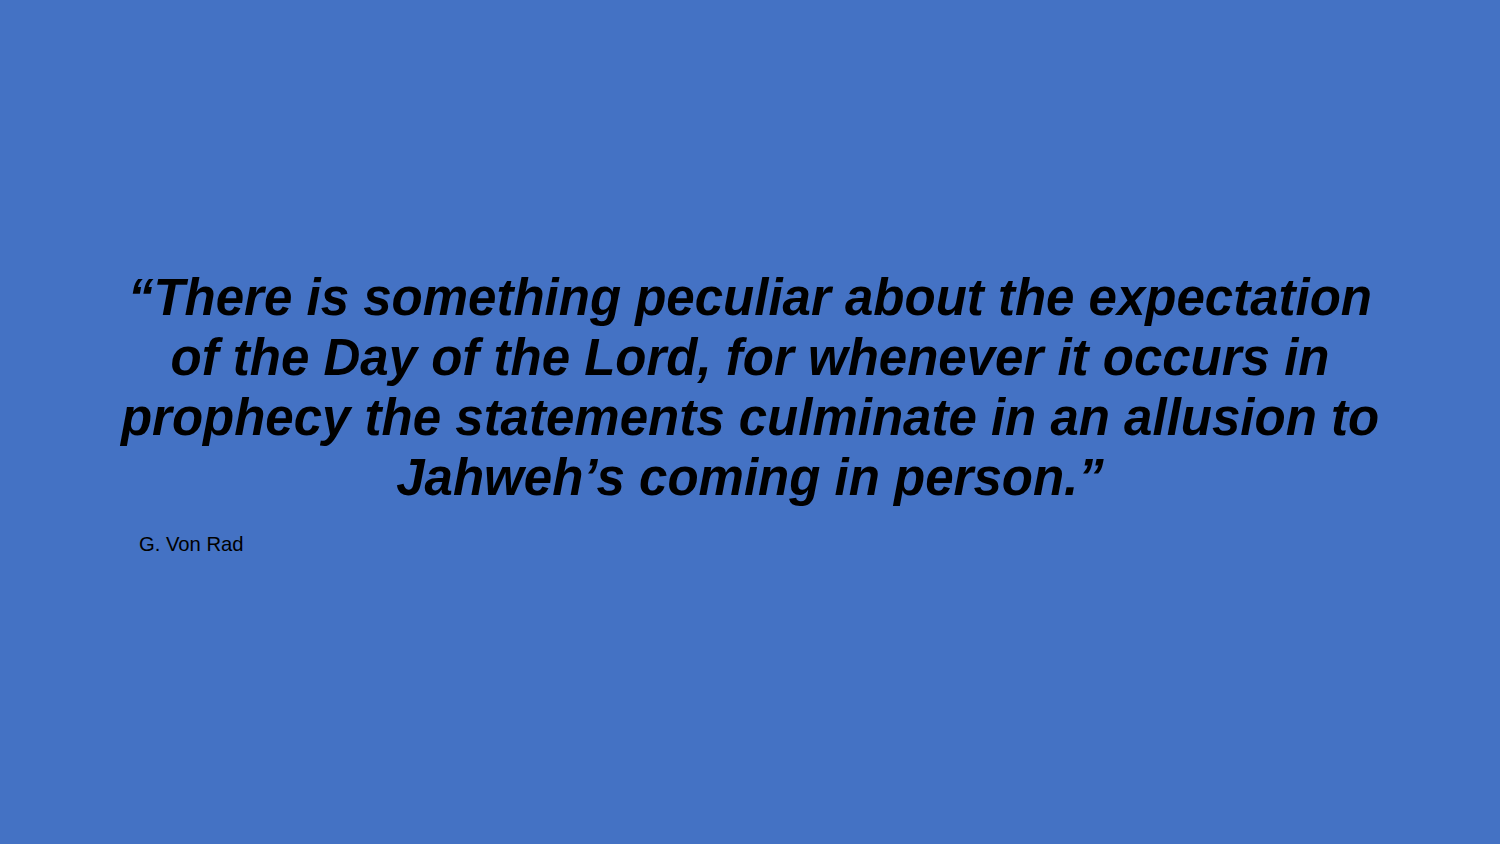“There is something peculiar about the expectation of the Day of the Lord, for whenever it occurs in prophecy the statements culminate in an allusion to Jahweh’s coming in person.”
G. Von Rad